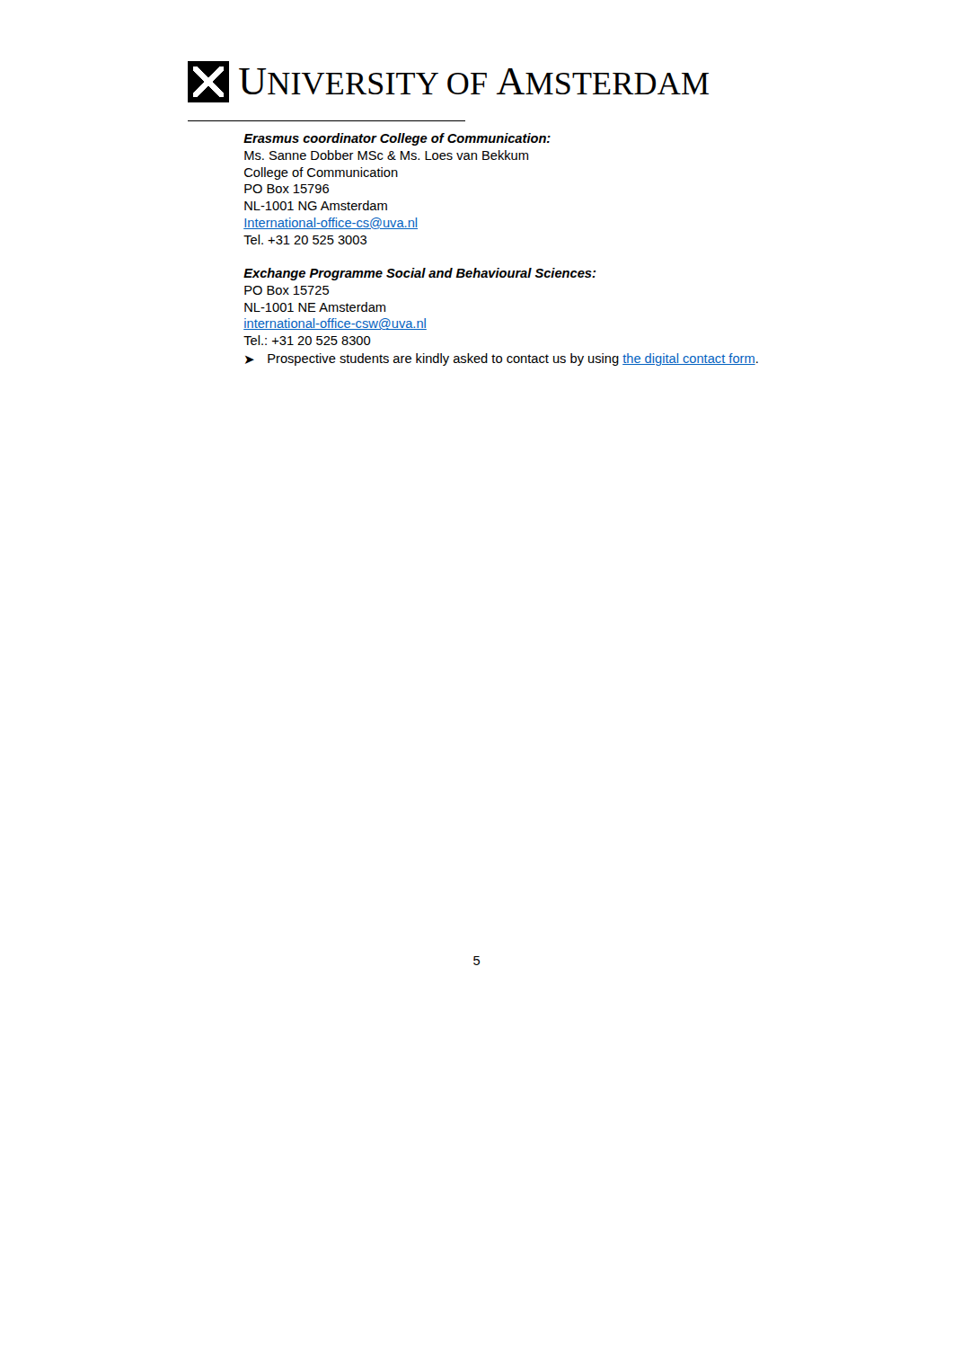UNIVERSITY OF AMSTERDAM
Erasmus coordinator College of Communication:
Ms. Sanne Dobber MSc & Ms. Loes van Bekkum
College of Communication
PO Box 15796
NL-1001 NG Amsterdam
International-office-cs@uva.nl
Tel. +31 20 525 3003
Exchange Programme Social and Behavioural Sciences:
PO Box 15725
NL-1001 NE Amsterdam
international-office-csw@uva.nl
Tel.: +31 20 525 8300
➤ Prospective students are kindly asked to contact us by using the digital contact form.
5